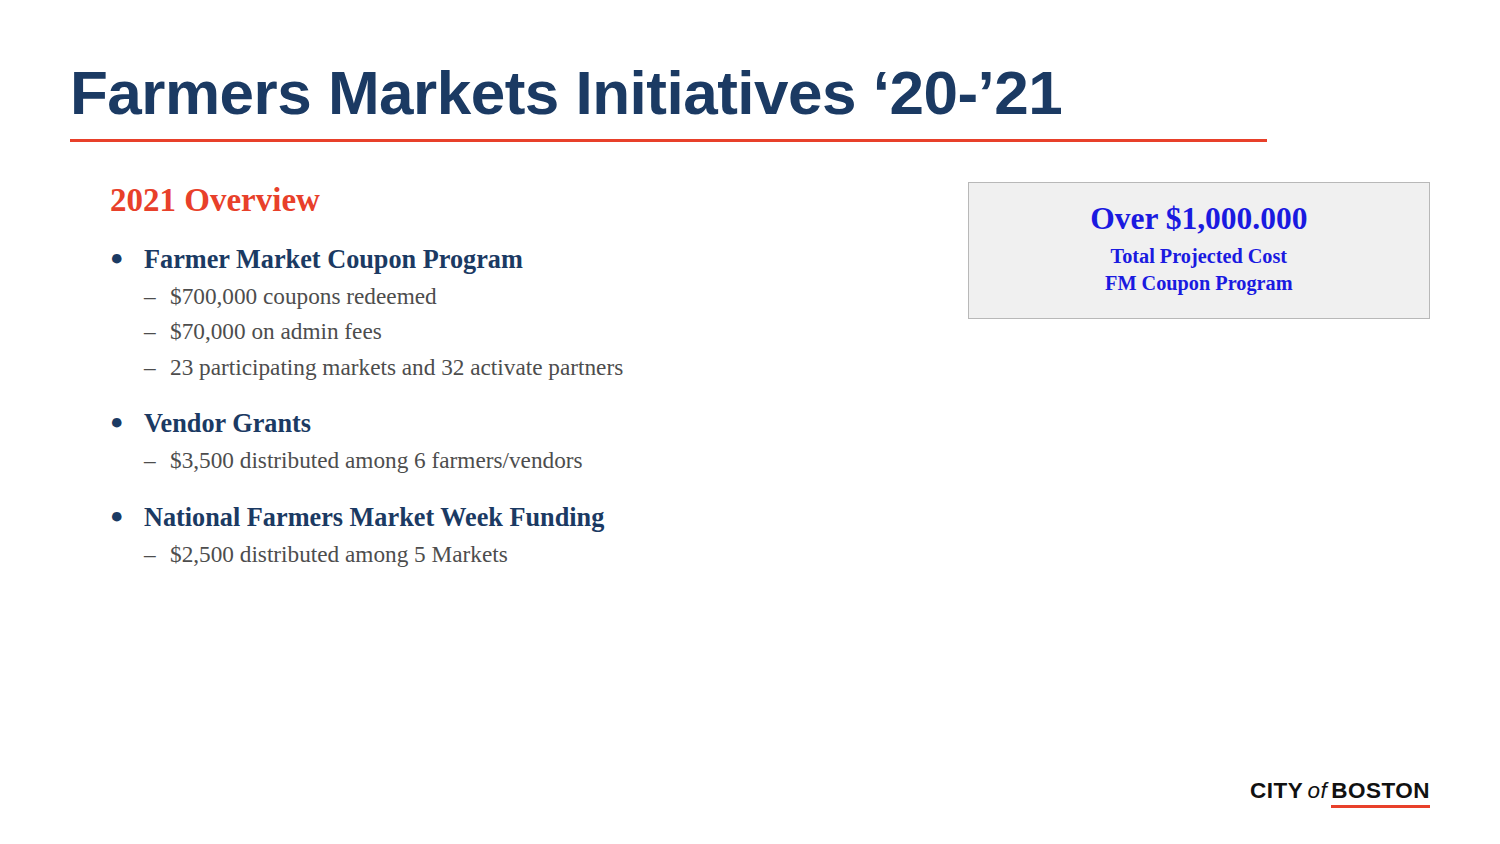Farmers Markets Initiatives ‘20-’21
2021 Overview
Farmer Market Coupon Program
$700,000 coupons redeemed
$70,000 on admin fees
23 participating markets and 32 activate partners
Vendor Grants
$3,500 distributed among 6 farmers/vendors
National Farmers Market Week Funding
$2,500 distributed among 5 Markets
Over $1,000.000
Total Projected Cost
FM Coupon Program
CITYof BOSTON